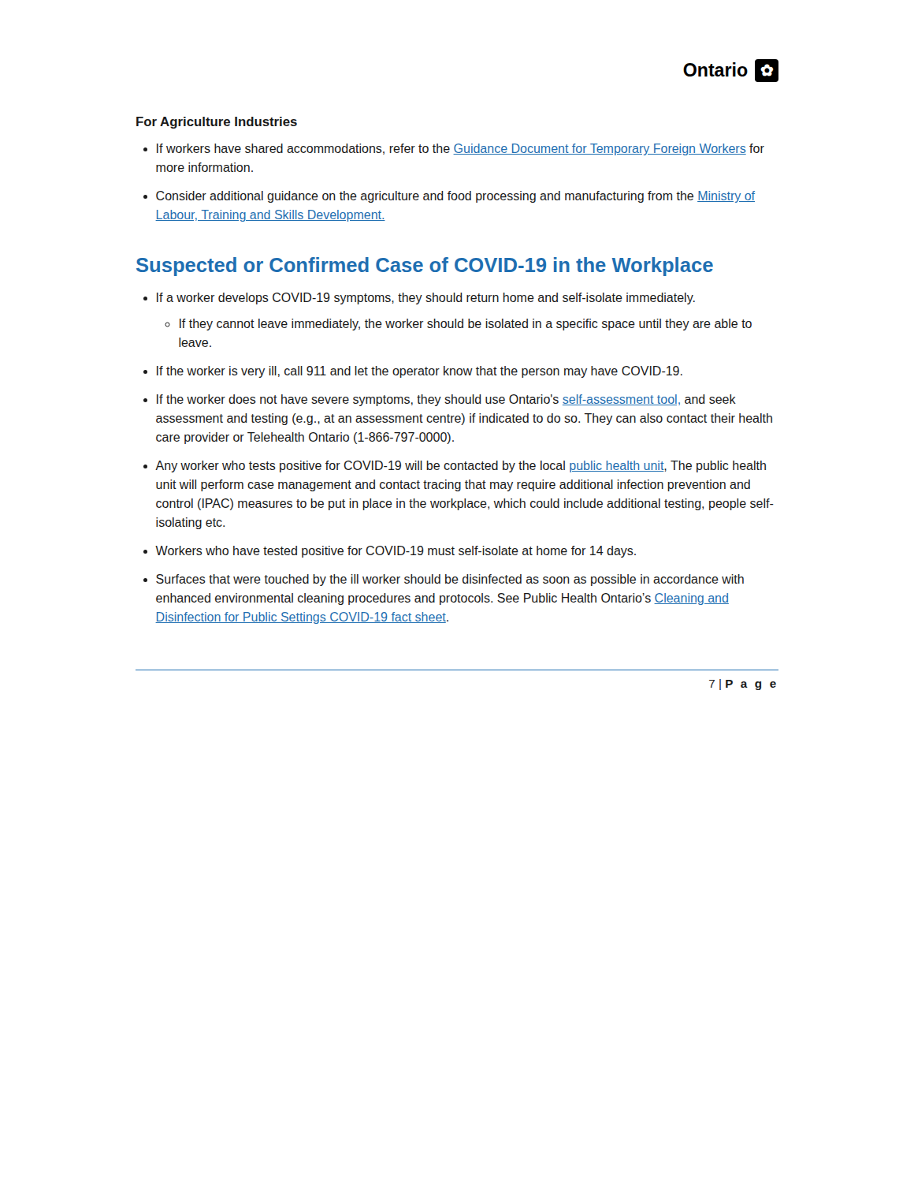Ontario ✿
For Agriculture Industries
If workers have shared accommodations, refer to the Guidance Document for Temporary Foreign Workers for more information.
Consider additional guidance on the agriculture and food processing and manufacturing from the Ministry of Labour, Training and Skills Development.
Suspected or Confirmed Case of COVID-19 in the Workplace
If a worker develops COVID-19 symptoms, they should return home and self-isolate immediately.
If they cannot leave immediately, the worker should be isolated in a specific space until they are able to leave.
If the worker is very ill, call 911 and let the operator know that the person may have COVID-19.
If the worker does not have severe symptoms, they should use Ontario's self-assessment tool, and seek assessment and testing (e.g., at an assessment centre) if indicated to do so. They can also contact their health care provider or Telehealth Ontario (1-866-797-0000).
Any worker who tests positive for COVID-19 will be contacted by the local public health unit, The public health unit will perform case management and contact tracing that may require additional infection prevention and control (IPAC) measures to be put in place in the workplace, which could include additional testing, people self-isolating etc.
Workers who have tested positive for COVID-19 must self-isolate at home for 14 days.
Surfaces that were touched by the ill worker should be disinfected as soon as possible in accordance with enhanced environmental cleaning procedures and protocols. See Public Health Ontario’s Cleaning and Disinfection for Public Settings COVID-19 fact sheet.
7 | P a g e